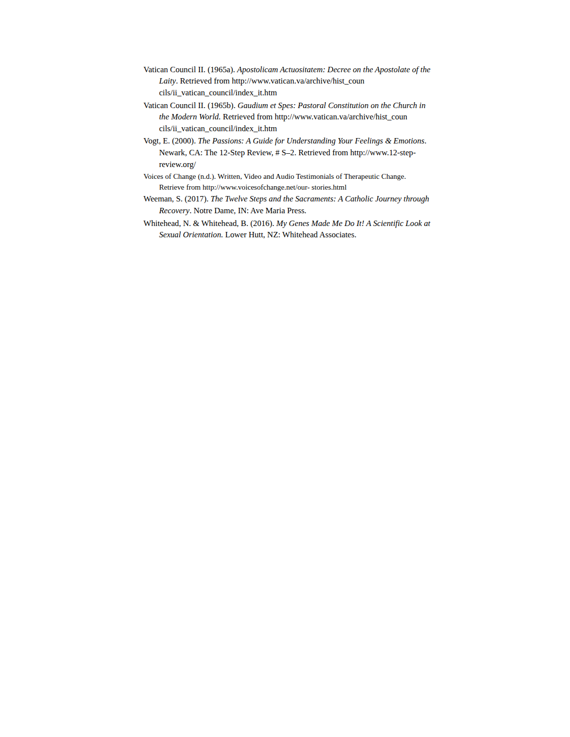Vatican Council II. (1965a). Apostolicam Actuositatem: Decree on the Apostolate of the Laity. Retrieved from http://www.vatican.va/archive/hist_coun cils/ii_vatican_council/index_it.htm
Vatican Council II. (1965b). Gaudium et Spes: Pastoral Constitution on the Church in the Modern World. Retrieved from http://www.vatican.va/archive/hist_coun cils/ii_vatican_council/index_it.htm
Vogt, E. (2000). The Passions: A Guide for Understanding Your Feelings & Emotions. Newark, CA: The 12-Step Review, # S–2. Retrieved from http://www.12-step-review.org/
Voices of Change (n.d.). Written, Video and Audio Testimonials of Therapeutic Change. Retrieve from http://www.voicesofchange.net/our- stories.html
Weeman, S. (2017). The Twelve Steps and the Sacraments: A Catholic Journey through Recovery. Notre Dame, IN: Ave Maria Press.
Whitehead, N. & Whitehead, B. (2016). My Genes Made Me Do It! A Scientific Look at Sexual Orientation. Lower Hutt, NZ: Whitehead Associates.